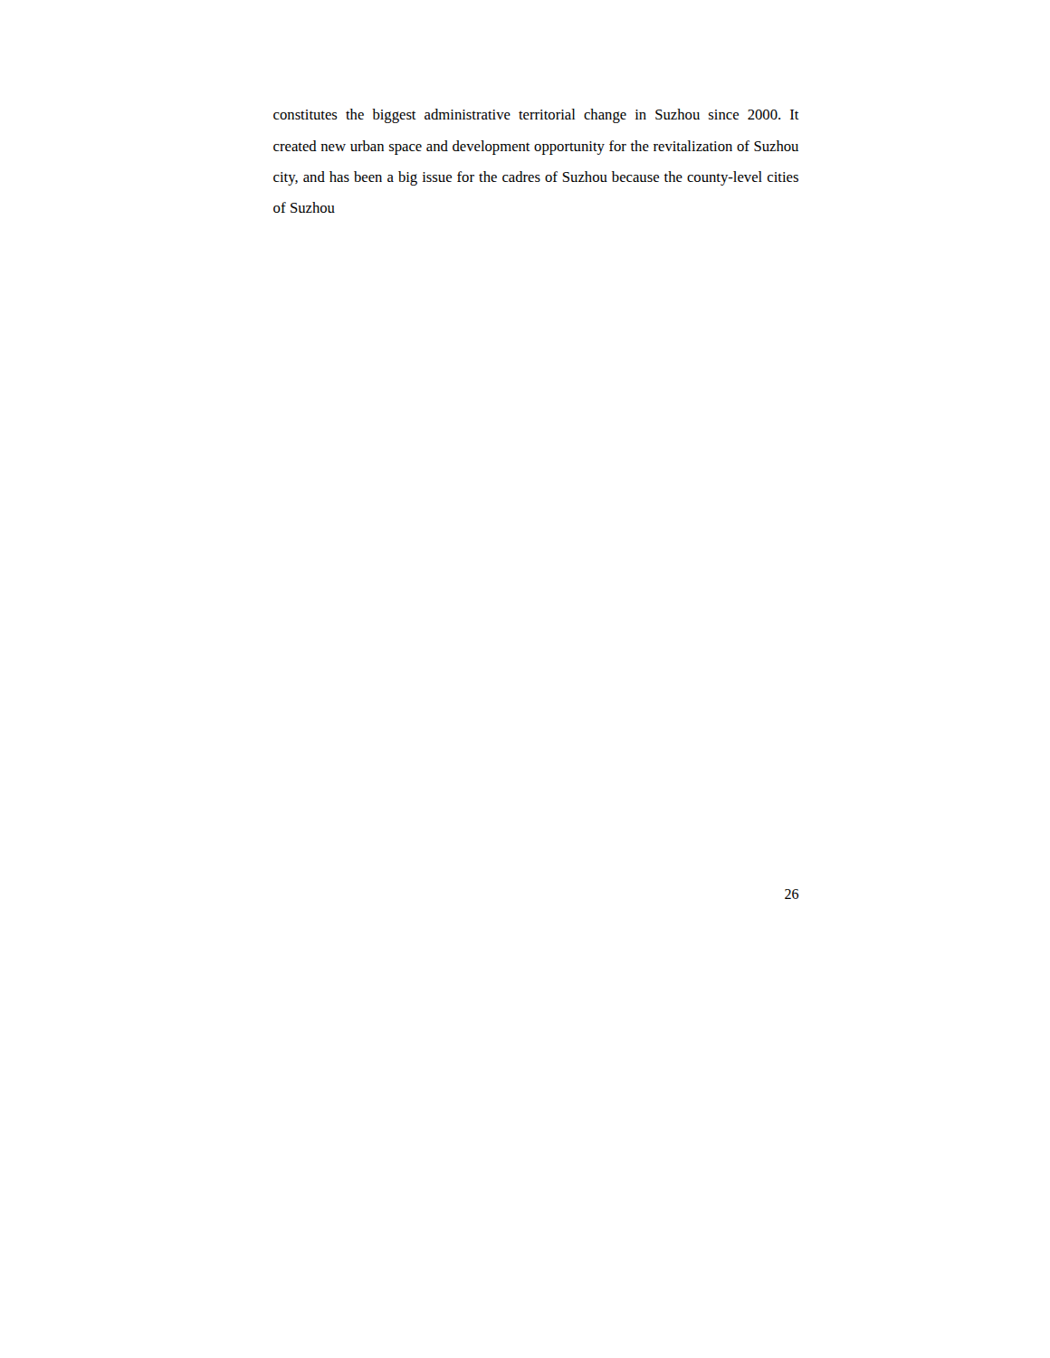constitutes the biggest administrative territorial change in Suzhou since 2000. It created new urban space and development opportunity for the revitalization of Suzhou city, and has been a big issue for the cadres of Suzhou because the county-level cities of Suzhou
26